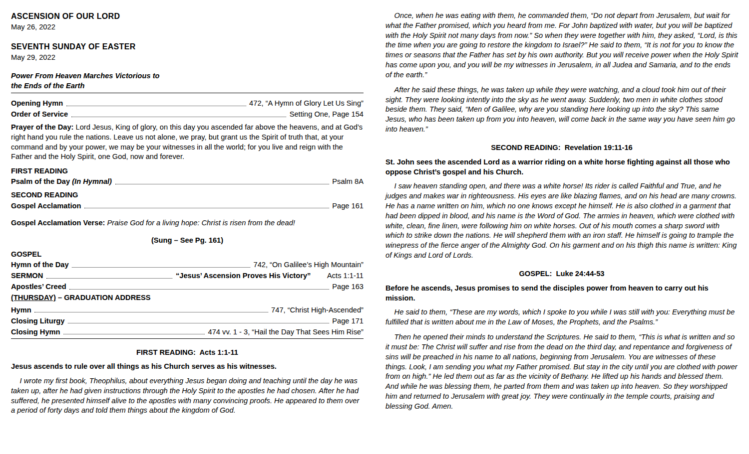ASCENSION OF OUR LORD
May 26, 2022
SEVENTH SUNDAY OF EASTER
May 29, 2022
Power From Heaven Marches Victorious to
the Ends of the Earth
Opening Hymn 472, “A Hymn of Glory Let Us Sing”
Order of Service Setting One, Page 154
Prayer of the Day: Lord Jesus, King of glory, on this day you ascended far above the heavens, and at God’s right hand you rule the nations. Leave us not alone, we pray, but grant us the Spirit of truth that, at your command and by your power, we may be your witnesses in all the world; for you live and reign with the Father and the Holy Spirit, one God, now and forever.
FIRST READING
Psalm of the Day (In Hymnal) Psalm 8A
SECOND READING
Gospel Acclamation Page 161
Gospel Acclamation Verse: Praise God for a living hope: Christ is risen from the dead!
(Sung – See Pg. 161)
GOSPEL
Hymn of the Day 742, “On Galilee’s High Mountain”
SERMON “Jesus’ Ascension Proves His Victory” Acts 1:1-11
Apostles’ Creed Page 163
(THURSDAY)
– GRADUATION ADDRESS
Hymn 747, “Christ High-Ascended”
Closing Liturgy Page 171
Closing Hymn 474 vv. 1 - 3, “Hail the Day That Sees Him Rise”
FIRST READING: Acts 1:1-11
Jesus ascends to rule over all things as his Church serves as his witnesses.
I wrote my first book, Theophilus, about everything Jesus began doing and teaching until the day he was taken up, after he had given instructions through the Holy Spirit to the apostles he had chosen. After he had suffered, he presented himself alive to the apostles with many convincing proofs. He appeared to them over a period of forty days and told them things about the kingdom of God.
Once, when he was eating with them, he commanded them, “Do not depart from Jerusalem, but wait for what the Father promised, which you heard from me. For John baptized with water, but you will be baptized with the Holy Spirit not many days from now.” So when they were together with him, they asked, “Lord, is this the time when you are going to restore the kingdom to Israel?” He said to them, “It is not for you to know the times or seasons that the Father has set by his own authority. But you will receive power when the Holy Spirit has come upon you, and you will be my witnesses in Jerusalem, in all Judea and Samaria, and to the ends of the earth.”
After he said these things, he was taken up while they were watching, and a cloud took him out of their sight. They were looking intently into the sky as he went away. Suddenly, two men in white clothes stood beside them. They said, “Men of Galilee, why are you standing here looking up into the sky? This same Jesus, who has been taken up from you into heaven, will come back in the same way you have seen him go into heaven.”
SECOND READING: Revelation 19:11-16
St. John sees the ascended Lord as a warrior riding on a white horse fighting against all those who oppose Christ’s gospel and his Church.
I saw heaven standing open, and there was a white horse! Its rider is called Faithful and True, and he judges and makes war in righteousness. His eyes are like blazing flames, and on his head are many crowns. He has a name written on him, which no one knows except he himself. He is also clothed in a garment that had been dipped in blood, and his name is the Word of God. The armies in heaven, which were clothed with white, clean, fine linen, were following him on white horses. Out of his mouth comes a sharp sword with which to strike down the nations. He will shepherd them with an iron staff. He himself is going to trample the winepress of the fierce anger of the Almighty God. On his garment and on his thigh this name is written: King of Kings and Lord of Lords.
GOSPEL: Luke 24:44-53
Before he ascends, Jesus promises to send the disciples power from heaven to carry out his mission.
He said to them, “These are my words, which I spoke to you while I was still with you: Everything must be fulfilled that is written about me in the Law of Moses, the Prophets, and the Psalms.”
Then he opened their minds to understand the Scriptures. He said to them, “This is what is written and so it must be: The Christ will suffer and rise from the dead on the third day, and repentance and forgiveness of sins will be preached in his name to all nations, beginning from Jerusalem. You are witnesses of these things. Look, I am sending you what my Father promised. But stay in the city until you are clothed with power from on high.” He led them out as far as the vicinity of Bethany. He lifted up his hands and blessed them. And while he was blessing them, he parted from them and was taken up into heaven. So they worshipped him and returned to Jerusalem with great joy. They were continually in the temple courts, praising and blessing God. Amen.